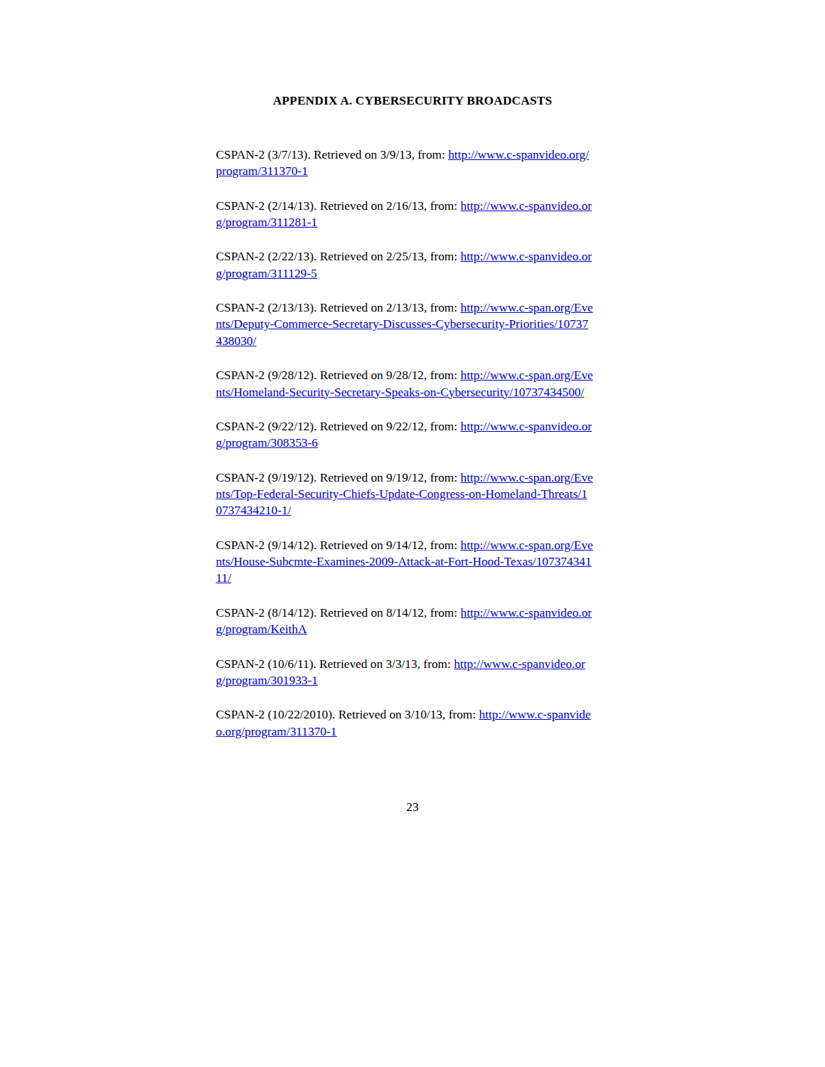APPENDIX A. CYBERSECURITY BROADCASTS
CSPAN-2 (3/7/13). Retrieved on 3/9/13, from: http://www.c-spanvideo.org/program/311370-1
CSPAN-2 (2/14/13). Retrieved on 2/16/13, from: http://www.c-spanvideo.org/program/311281-1
CSPAN-2 (2/22/13). Retrieved on 2/25/13, from: http://www.c-spanvideo.org/program/311129-5
CSPAN-2 (2/13/13). Retrieved on 2/13/13, from: http://www.c-span.org/Events/Deputy-Commerce-Secretary-Discusses-Cybersecurity-Priorities/10737438030/
CSPAN-2 (9/28/12). Retrieved on 9/28/12, from: http://www.c-span.org/Events/Homeland-Security-Secretary-Speaks-on-Cybersecurity/10737434500/
CSPAN-2 (9/22/12). Retrieved on 9/22/12, from: http://www.c-spanvideo.org/program/308353-6
CSPAN-2 (9/19/12). Retrieved on 9/19/12, from: http://www.c-span.org/Events/Top-Federal-Security-Chiefs-Update-Congress-on-Homeland-Threats/10737434210-1/
CSPAN-2 (9/14/12). Retrieved on 9/14/12, from: http://www.c-span.org/Events/House-Subcmte-Examines-2009-Attack-at-Fort-Hood-Texas/10737434111/
CSPAN-2 (8/14/12). Retrieved on 8/14/12, from: http://www.c-spanvideo.org/program/KeithA
CSPAN-2 (10/6/11). Retrieved on 3/3/13, from: http://www.c-spanvideo.org/program/301933-1
CSPAN-2 (10/22/2010). Retrieved on 3/10/13, from: http://www.c-spanvideo.org/program/311370-1
23